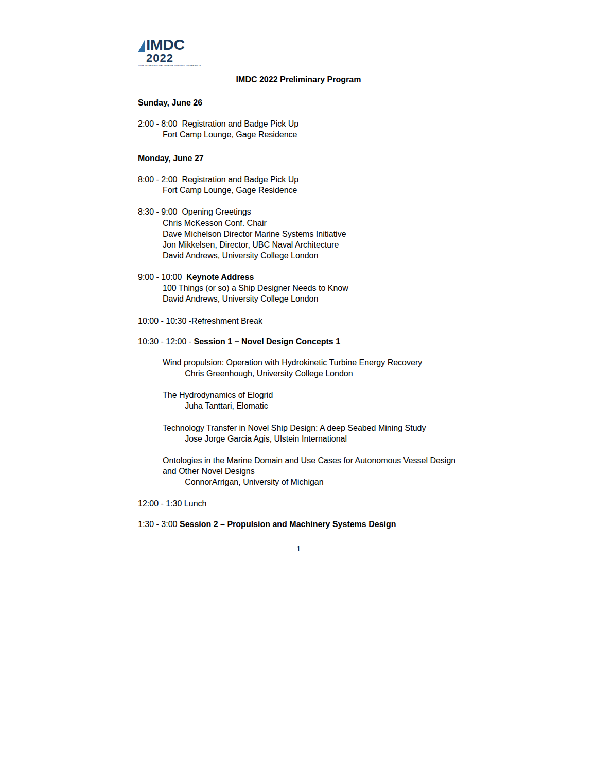IMDC
2022
14TH INTERNATIONAL MARINE DESIGN CONFERENCE
IMDC 2022 Preliminary Program
Sunday, June 26
2:00 - 8:00 Registration and Badge Pick Up
Fort Camp Lounge, Gage Residence
Monday, June 27
8:00 - 2:00 Registration and Badge Pick Up
Fort Camp Lounge, Gage Residence
8:30 - 9:00 Opening Greetings
Chris McKesson Conf. Chair
Dave Michelson Director Marine Systems Initiative
Jon Mikkelsen, Director, UBC Naval Architecture
David Andrews, University College London
9:00 - 10:00 Keynote Address
100 Things (or so) a Ship Designer Needs to Know
David Andrews, University College London
10:00 - 10:30 -Refreshment Break
10:30 - 12:00 - Session 1 – Novel Design Concepts 1
Wind propulsion: Operation with Hydrokinetic Turbine Energy Recovery Chris Greenhough, University College London
The Hydrodynamics of Elogrid Juha Tanttari, Elomatic
Technology Transfer in Novel Ship Design: A deep Seabed Mining Study Jose Jorge Garcia Agis, Ulstein International
Ontologies in the Marine Domain and Use Cases for Autonomous Vessel Design and Other Novel Designs ConnorArrigan, University of Michigan
12:00 - 1:30 Lunch
1:30 - 3:00 Session 2 – Propulsion and Machinery Systems Design
1